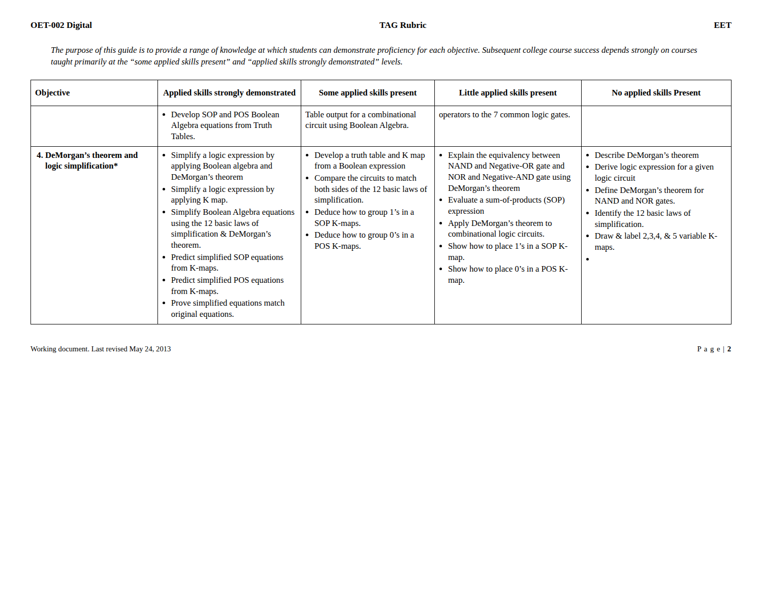OET-002 Digital
TAG Rubric
EET
The purpose of this guide is to provide a range of knowledge at which students can demonstrate proficiency for each objective. Subsequent college course success depends strongly on courses taught primarily at the “some applied skills present” and “applied skills strongly demonstrated” levels.
| Objective | Applied skills strongly demonstrated | Some applied skills present | Little applied skills present | No applied skills Present |
| --- | --- | --- | --- | --- |
| | Develop SOP and POS Boolean Algebra equations from Truth Tables. | Table output for a combinational circuit using Boolean Algebra. | operators to the 7 common logic gates. | |
| DeMorgan’s theorem and logic simplification* | Simplify a logic expression by applying Boolean algebra and DeMorgan’s theorem Simplify a logic expression by applying K map. Simplify Boolean Algebra equations using the 12 basic laws of simplification & DeMorgan’s theorem. Predict simplified SOP equations from K-maps. Predict simplified POS equations from K-maps. Prove simplified equations match original equations. | Develop a truth table and K map from a Boolean expression Compare the circuits to match both sides of the 12 basic laws of simplification. Deduce how to group 1’s in a SOP K-maps. Deduce how to group 0’s in a POS K-maps. | Explain the equivalency between NAND and Negative-OR gate and NOR and Negative-AND gate using DeMorgan’s theorem Evaluate a sum-of-products (SOP) expression Apply DeMorgan’s theorem to combinational logic circuits. Show how to place 1’s in a SOP K-map. Show how to place 0’s in a POS K-map. | Describe DeMorgan’s theorem Derive logic expression for a given logic circuit Define DeMorgan’s theorem for NAND and NOR gates. Identify the 12 basic laws of simplification. Draw & label 2,3,4, & 5 variable K-maps. |
Working document. Last revised May 24, 2013
P a g e | 2